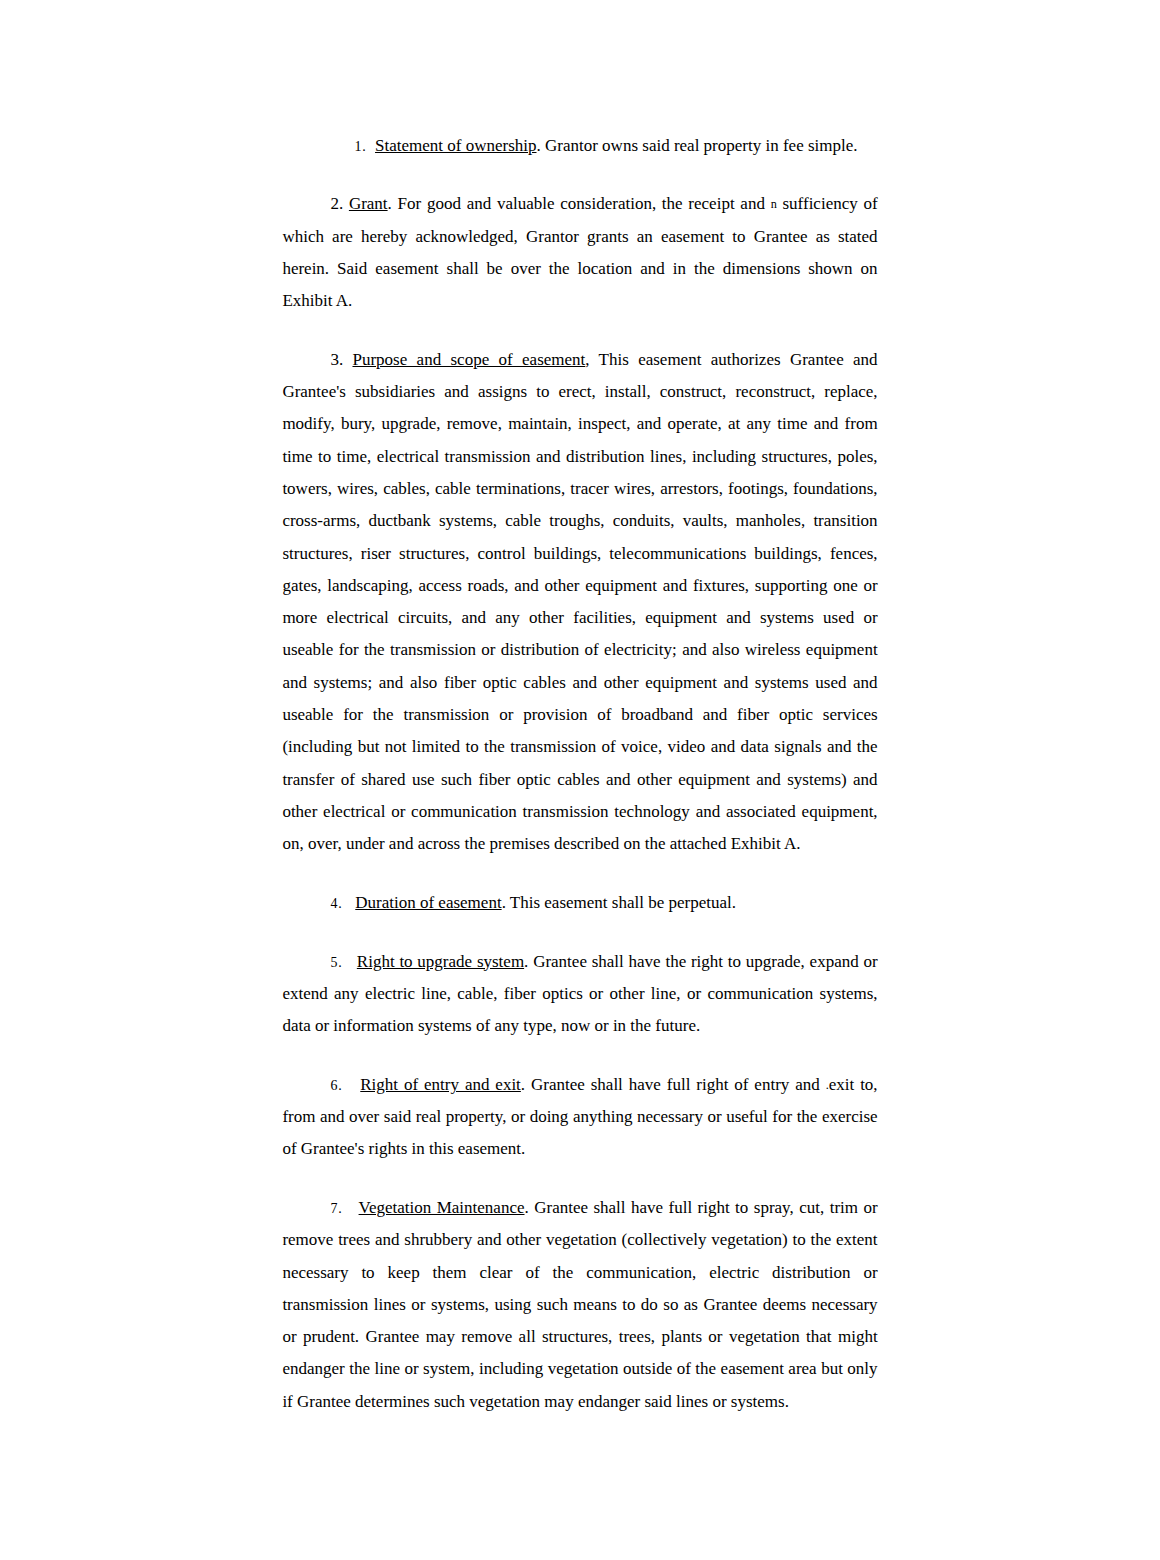1. Statement of ownership. Grantor owns said real property in fee simple.
2. Grant. For good and valuable consideration, the receipt and n sufficiency of which are hereby acknowledged, Grantor grants an easement to Grantee as stated herein. Said easement shall be over the location and in the dimensions shown on Exhibit A.
3. Purpose and scope of easement, This easement authorizes Grantee and Grantee's subsidiaries and assigns to erect, install, construct, reconstruct, replace, modify, bury, upgrade, remove, maintain, inspect, and operate, at any time and from time to time, electrical transmission and distribution lines, including structures, poles, towers, wires, cables, cable terminations, tracer wires, arrestors, footings, foundations, cross-arms, ductbank systems, cable troughs, conduits, vaults, manholes, transition structures, riser structures, control buildings, telecommunications buildings, fences, gates, landscaping, access roads, and other equipment and fixtures, supporting one or more electrical circuits, and any other facilities, equipment and systems used or useable for the transmission or distribution of electricity; and also wireless equipment and systems; and also fiber optic cables and other equipment and systems used and useable for the transmission or provision of broadband and fiber optic services (including but not limited to the transmission of voice, video and data signals and the transfer of shared use such fiber optic cables and other equipment and systems) and other electrical or communication transmission technology and associated equipment, on, over, under and across the premises described on the attached Exhibit A.
4. Duration of easement. This easement shall be perpetual.
5. Right to upgrade system. Grantee shall have the right to upgrade, expand or extend any electric line, cable, fiber optics or other line, or communication systems, data or information systems of any type, now or in the future.
6. Right of entry and exit. Grantee shall have full right of entry and . exit to, from and over said real property, or doing anything necessary or useful for the exercise of Grantee's rights in this easement.
7. Vegetation Maintenance. Grantee shall have full right to spray, cut, trim or remove trees and shrubbery and other vegetation (collectively vegetation) to the extent necessary to keep them clear of the communication, electric distribution or transmission lines or systems, using such means to do so as Grantee deems necessary or prudent. Grantee may remove all structures, trees, plants or vegetation that might endanger the line or system, including vegetation outside of the easement area but only if Grantee determines such vegetation may endanger said lines or systems.